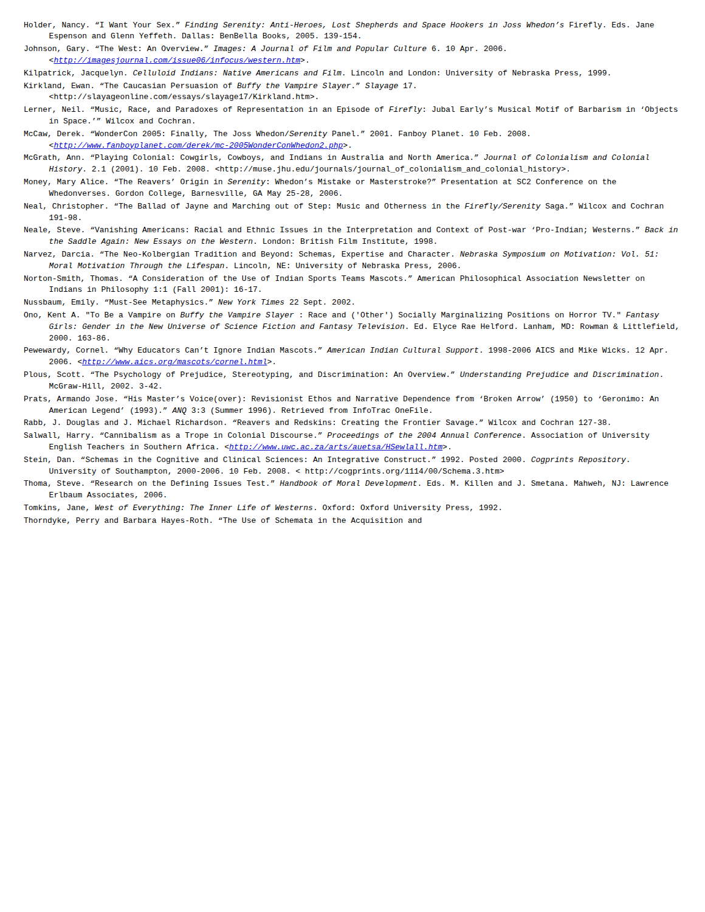Holder, Nancy. “I Want Your Sex.” Finding Serenity: Anti-Heroes, Lost Shepherds and Space Hookers in Joss Whedon’s Firefly. Eds. Jane Espenson and Glenn Yeffeth. Dallas: BenBella Books, 2005. 139-154.
Johnson, Gary. “The West: An Overview.” Images: A Journal of Film and Popular Culture 6. 10 Apr. 2006. <http://imagesjournal.com/issue06/infocus/western.htm>.
Kilpatrick, Jacquelyn. Celluloid Indians: Native Americans and Film. Lincoln and London: University of Nebraska Press, 1999.
Kirkland, Ewan. “The Caucasian Persuasion of Buffy the Vampire Slayer.” Slayage 17. <http://slayageonline.com/essays/slayage17/Kirkland.htm>.
Lerner, Neil. “Music, Race, and Paradoxes of Representation in an Episode of Firefly: Jubal Early’s Musical Motif of Barbarism in ‘Objects in Space.’” Wilcox and Cochran.
McCaw, Derek. “WonderCon 2005: Finally, The Joss Whedon/Serenity Panel.” 2001. Fanboy Planet. 10 Feb. 2008. <http://www.fanboyplanet.com/derek/mc-2005WonderConWhedon2.php>.
McGrath, Ann. “Playing Colonial: Cowgirls, Cowboys, and Indians in Australia and North America.” Journal of Colonialism and Colonial History. 2.1 (2001). 10 Feb. 2008. <http://muse.jhu.edu/journals/journal_of_colonialism_and_colonial_history>.
Money, Mary Alice. “The Reavers’ Origin in Serenity: Whedon’s Mistake or Masterstroke?” Presentation at SC2 Conference on the Whedonverses. Gordon College, Barnesville, GA May 25-28, 2006.
Neal, Christopher. “The Ballad of Jayne and Marching out of Step: Music and Otherness in the Firefly/Serenity Saga.” Wilcox and Cochran 191-98.
Neale, Steve. “Vanishing Americans: Racial and Ethnic Issues in the Interpretation and Context of Post-war ‘Pro-Indian; Westerns.” Back in the Saddle Again: New Essays on the Western. London: British Film Institute, 1998.
Narvez, Darcia. “The Neo-Kolbergian Tradition and Beyond: Schemas, Expertise and Character. Nebraska Symposium on Motivation: Vol. 51: Moral Motivation Through the Lifespan. Lincoln, NE: University of Nebraska Press, 2006.
Norton-Smith, Thomas. “A Consideration of the Use of Indian Sports Teams Mascots.” American Philosophical Association Newsletter on Indians in Philosophy 1:1 (Fall 2001): 16-17.
Nussbaum, Emily. “Must-See Metaphysics.” New York Times 22 Sept. 2002.
Ono, Kent A. "To Be a Vampire on Buffy the Vampire Slayer : Race and ('Other') Socially Marginalizing Positions on Horror TV." Fantasy Girls: Gender in the New Universe of Science Fiction and Fantasy Television. Ed. Elyce Rae Helford. Lanham, MD: Rowman & Littlefield, 2000. 163-86.
Pewewardy, Cornel. “Why Educators Can’t Ignore Indian Mascots.” American Indian Cultural Support. 1998-2006 AICS and Mike Wicks. 12 Apr. 2006. <http://www.aics.org/mascots/cornel.html>.
Plous, Scott. “The Psychology of Prejudice, Stereotyping, and Discrimination: An Overview.” Understanding Prejudice and Discrimination. McGraw-Hill, 2002. 3-42.
Prats, Armando Jose. “His Master’s Voice(over): Revisionist Ethos and Narrative Dependence from ‘Broken Arrow’ (1950) to ‘Geronimo: An American Legend’ (1993).” ANQ 3:3 (Summer 1996). Retrieved from InfoTrac OneFile.
Rabb, J. Douglas and J. Michael Richardson. “Reavers and Redskins: Creating the Frontier Savage.” Wilcox and Cochran 127-38.
Salwall, Harry. “Cannibalism as a Trope in Colonial Discourse.” Proceedings of the 2004 Annual Conference. Association of University English Teachers in Southern Africa. <http://www.uwc.ac.za/arts/auetsa/HSewlall.htm>.
Stein, Dan. “Schemas in the Cognitive and Clinical Sciences: An Integrative Construct.” 1992. Posted 2000. Cogprints Repository. University of Southampton, 2000-2006. 10 Feb. 2008. < http://cogprints.org/1114/00/Schema.3.htm>
Thoma, Steve. “Research on the Defining Issues Test.” Handbook of Moral Development. Eds. M. Killen and J. Smetana. Mahweh, NJ: Lawrence Erlbaum Associates, 2006.
Tomkins, Jane, West of Everything: The Inner Life of Westerns. Oxford: Oxford University Press, 1992.
Thorndyke, Perry and Barbara Hayes-Roth. “The Use of Schemata in the Acquisition and